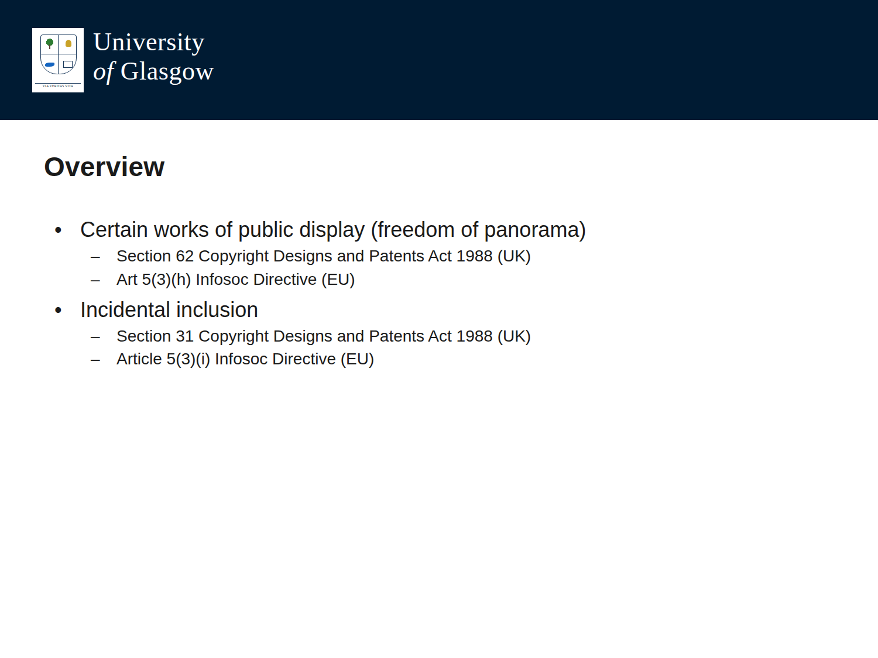VIA VERITAS VITA
University
of Glasgow
Overview
Certain works of public display (freedom of panorama)
Section 62 Copyright Designs and Patents Act 1988 (UK)
Art 5(3)(h) Infosoc Directive (EU)
Incidental inclusion
Section 31 Copyright Designs and Patents Act 1988 (UK)
Article 5(3)(i) Infosoc Directive (EU)